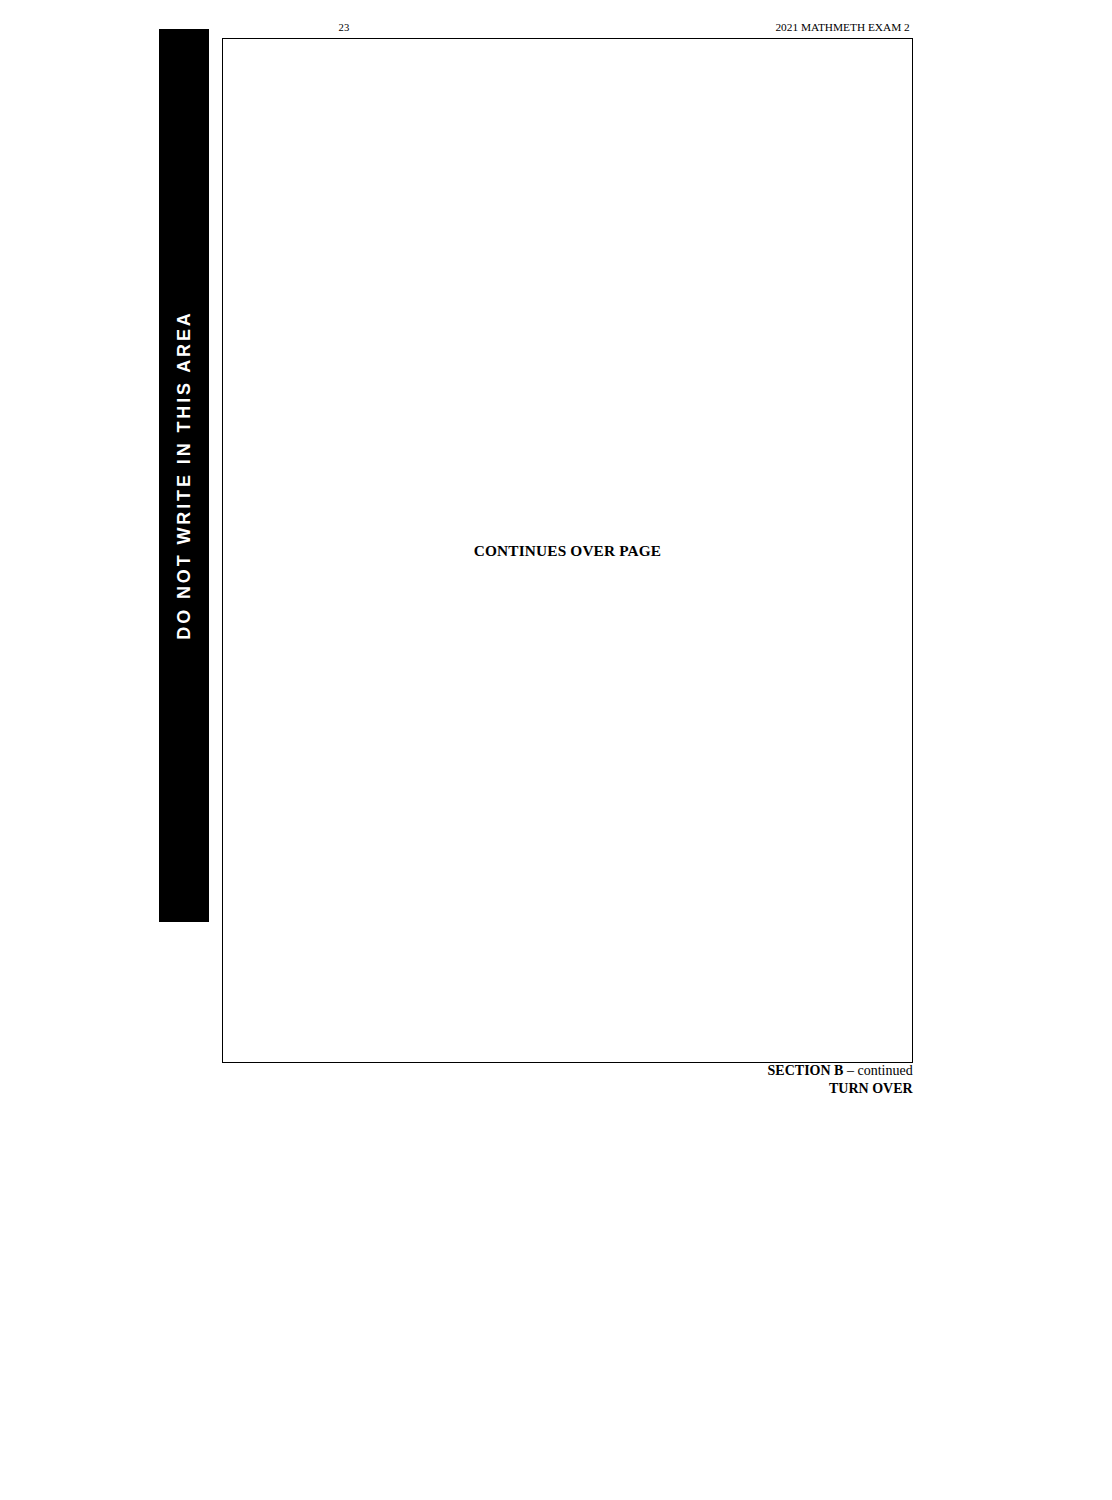23 2021 MATHMETH EXAM 2
DO NOT WRITE IN THIS AREA
CONTINUES OVER PAGE
SECTION B – continued
TURN OVER